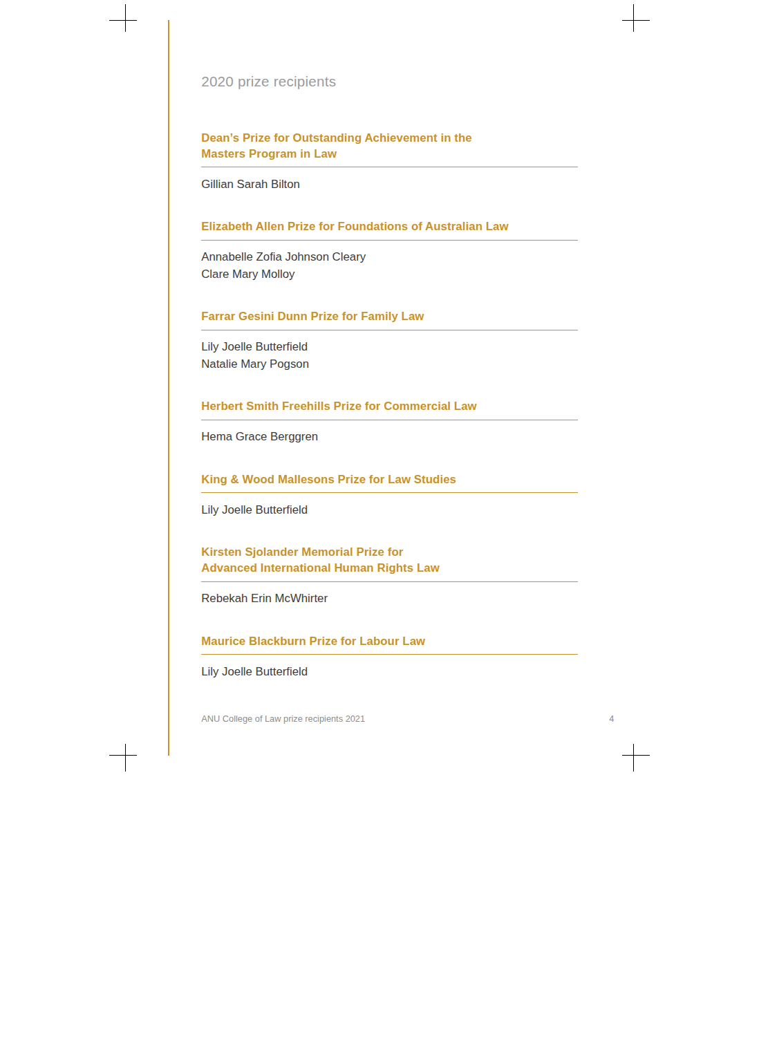2020 prize recipients
Dean’s Prize for Outstanding Achievement in the
Masters Program in Law
Gillian Sarah Bilton
Elizabeth Allen Prize for Foundations of Australian Law
Annabelle Zofia Johnson Cleary
Clare Mary Molloy
Farrar Gesini Dunn Prize for Family Law
Lily Joelle Butterfield
Natalie Mary Pogson
Herbert Smith Freehills Prize for Commercial Law
Hema Grace Berggren
King & Wood Mallesons Prize for Law Studies
Lily Joelle Butterfield
Kirsten Sjolander Memorial Prize for
Advanced International Human Rights Law
Rebekah Erin McWhirter
Maurice Blackburn Prize for Labour Law
Lily Joelle Butterfield
ANU College of Law prize recipients 2021 4